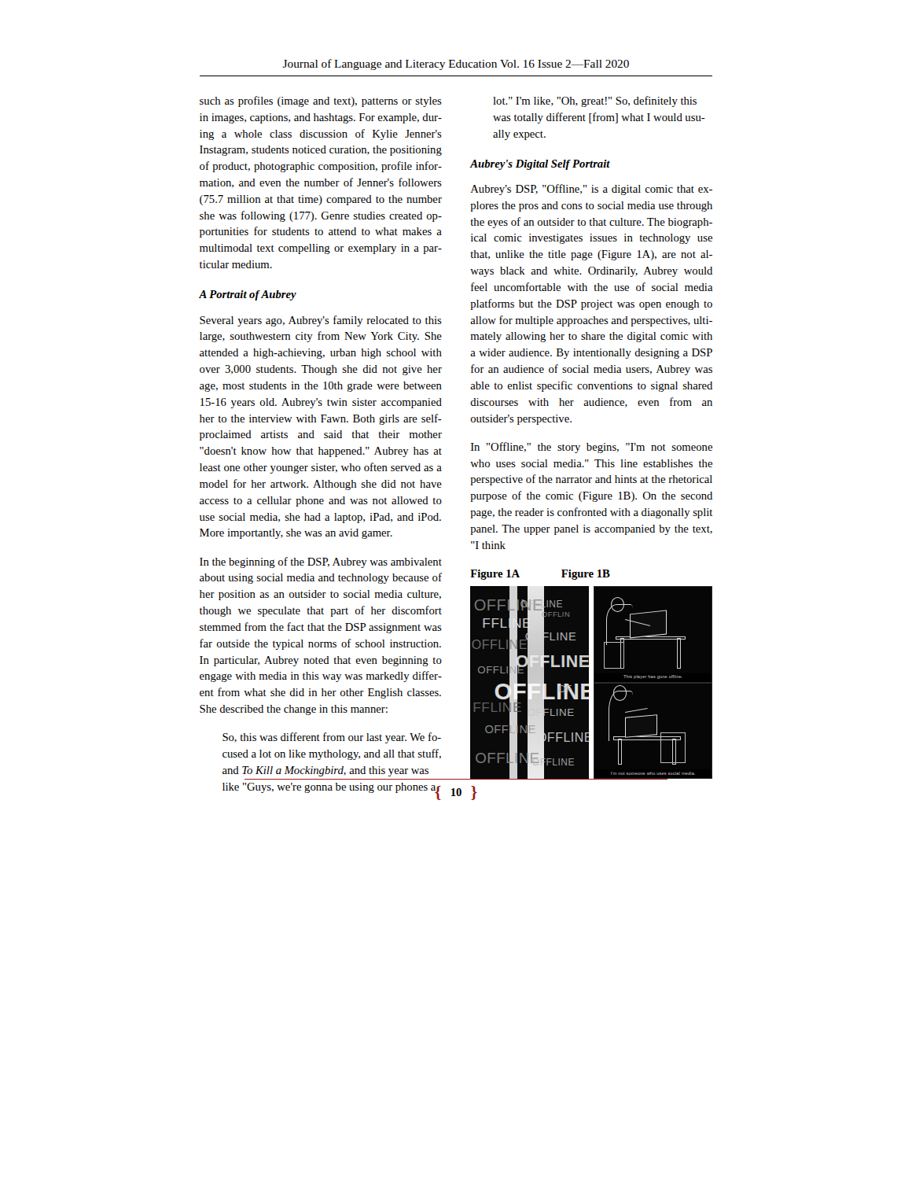Journal of Language and Literacy Education Vol. 16 Issue 2—Fall 2020
such as profiles (image and text), patterns or styles in images, captions, and hashtags. For example, during a whole class discussion of Kylie Jenner's Instagram, students noticed curation, the positioning of product, photographic composition, profile information, and even the number of Jenner's followers (75.7 million at that time) compared to the number she was following (177). Genre studies created opportunities for students to attend to what makes a multimodal text compelling or exemplary in a particular medium.
A Portrait of Aubrey
Several years ago, Aubrey's family relocated to this large, southwestern city from New York City. She attended a high-achieving, urban high school with over 3,000 students. Though she did not give her age, most students in the 10th grade were between 15-16 years old. Aubrey's twin sister accompanied her to the interview with Fawn. Both girls are self-proclaimed artists and said that their mother "doesn't know how that happened." Aubrey has at least one other younger sister, who often served as a model for her artwork. Although she did not have access to a cellular phone and was not allowed to use social media, she had a laptop, iPad, and iPod. More importantly, she was an avid gamer.
In the beginning of the DSP, Aubrey was ambivalent about using social media and technology because of her position as an outsider to social media culture, though we speculate that part of her discomfort stemmed from the fact that the DSP assignment was far outside the typical norms of school instruction. In particular, Aubrey noted that even beginning to engage with media in this way was markedly different from what she did in her other English classes. She described the change in this manner:
So, this was different from our last year. We focused a lot on like mythology, and all that stuff, and To Kill a Mockingbird, and this year was like "Guys, we're gonna be using our phones a lot." I'm like, "Oh, great!" So, definitely this was totally different [from] what I would usually expect.
Aubrey's Digital Self Portrait
Aubrey's DSP, "Offline," is a digital comic that explores the pros and cons to social media use through the eyes of an outsider to that culture. The biographical comic investigates issues in technology use that, unlike the title page (Figure 1A), are not always black and white. Ordinarily, Aubrey would feel uncomfortable with the use of social media platforms but the DSP project was open enough to allow for multiple approaches and perspectives, ultimately allowing her to share the digital comic with a wider audience. By intentionally designing a DSP for an audience of social media users, Aubrey was able to enlist specific conventions to signal shared discourses with her audience, even from an outsider's perspective.
In "Offline," the story begins, "I'm not someone who uses social media." This line establishes the perspective of the narrator and hints at the rhetorical purpose of the comic (Figure 1B). On the second page, the reader is confronted with a diagonally split panel. The upper panel is accompanied by the text, "I think
Figure 1A Figure 1B
OFFLINE OFFLINE OFFLIN FFLINE OFFLINE OFFLINE OFFLINE OFFLINE OFFLINE OF FFLINE OFFLINE OFFLINE OFFLINE OFFLINE OFFLINE
This player has gone offline.
I'm not someone who uses social media.
{ 10 }